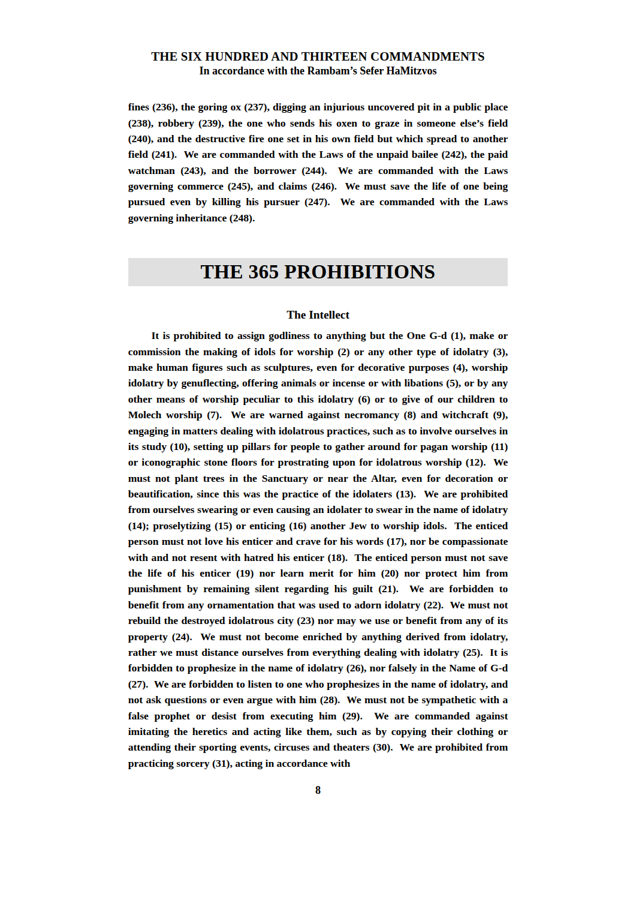THE SIX HUNDRED AND THIRTEEN COMMANDMENTS
In accordance with the Rambam’s Sefer HaMitzvos
fines (236), the goring ox (237), digging an injurious uncovered pit in a public place (238), robbery (239), the one who sends his oxen to graze in someone else’s field (240), and the destructive fire one set in his own field but which spread to another field (241). We are commanded with the Laws of the unpaid bailee (242), the paid watchman (243), and the borrower (244). We are commanded with the Laws governing commerce (245), and claims (246). We must save the life of one being pursued even by killing his pursuer (247). We are commanded with the Laws governing inheritance (248).
THE 365 PROHIBITIONS
The Intellect
It is prohibited to assign godliness to anything but the One G-d (1), make or commission the making of idols for worship (2) or any other type of idolatry (3), make human figures such as sculptures, even for decorative purposes (4), worship idolatry by genuflecting, offering animals or incense or with libations (5), or by any other means of worship peculiar to this idolatry (6) or to give of our children to Molech worship (7). We are warned against necromancy (8) and witchcraft (9), engaging in matters dealing with idolatrous practices, such as to involve ourselves in its study (10), setting up pillars for people to gather around for pagan worship (11) or iconographic stone floors for prostrating upon for idolatrous worship (12). We must not plant trees in the Sanctuary or near the Altar, even for decoration or beautification, since this was the practice of the idolaters (13). We are prohibited from ourselves swearing or even causing an idolater to swear in the name of idolatry (14); proselytizing (15) or enticing (16) another Jew to worship idols. The enticed person must not love his enticer and crave for his words (17), nor be compassionate with and not resent with hatred his enticer (18). The enticed person must not save the life of his enticer (19) nor learn merit for him (20) nor protect him from punishment by remaining silent regarding his guilt (21). We are forbidden to benefit from any ornamentation that was used to adorn idolatry (22). We must not rebuild the destroyed idolatrous city (23) nor may we use or benefit from any of its property (24). We must not become enriched by anything derived from idolatry, rather we must distance ourselves from everything dealing with idolatry (25). It is forbidden to prophesize in the name of idolatry (26), nor falsely in the Name of G-d (27). We are forbidden to listen to one who prophesizes in the name of idolatry, and not ask questions or even argue with him (28). We must not be sympathetic with a false prophet or desist from executing him (29). We are commanded against imitating the heretics and acting like them, such as by copying their clothing or attending their sporting events, circuses and theaters (30). We are prohibited from practicing sorcery (31), acting in accordance with
8